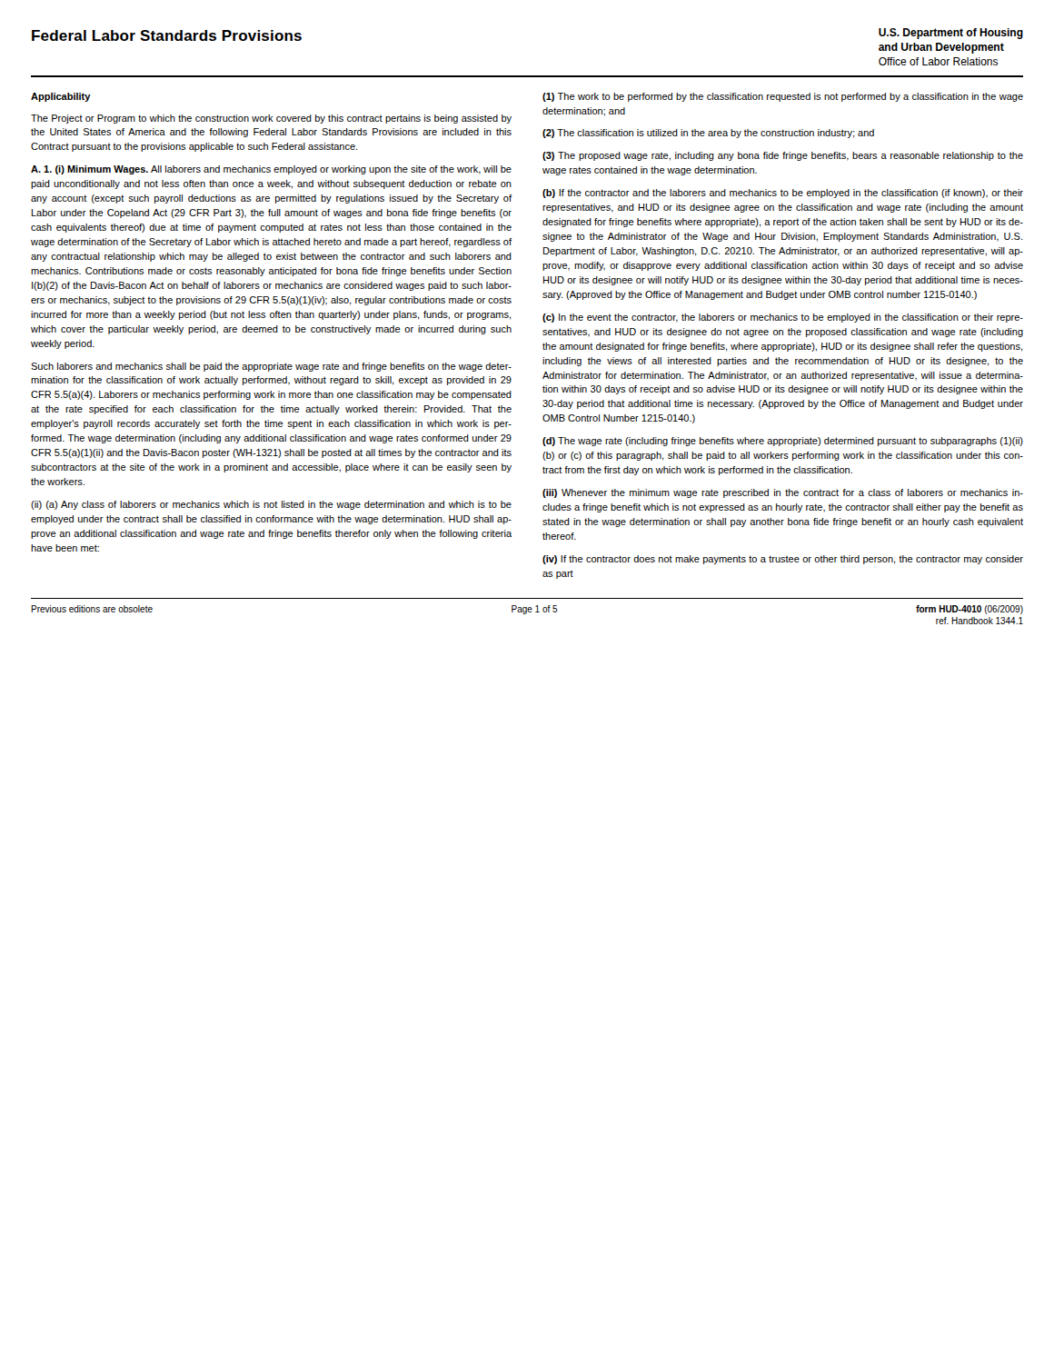Federal Labor Standards Provisions
U.S. Department of Housing
and Urban Development
Office of Labor Relations
Applicability
The Project or Program to which the construction work covered by this contract pertains is being assisted by the United States of America and the following Federal Labor Standards Provisions are included in this Contract pursuant to the provisions applicable to such Federal assistance.
A. 1. (i) Minimum Wages. All laborers and mechanics employed or working upon the site of the work, will be paid unconditionally and not less often than once a week, and without subsequent deduction or rebate on any account (except such payroll deductions as are permitted by regulations issued by the Secretary of Labor under the Copeland Act (29 CFR Part 3), the full amount of wages and bona fide fringe benefits (or cash equivalents thereof) due at time of payment computed at rates not less than those contained in the wage determination of the Secretary of Labor which is attached hereto and made a part hereof, regardless of any contractual relationship which may be alleged to exist between the contractor and such laborers and mechanics. Contributions made or costs reasonably anticipated for bona fide fringe benefits under Section I(b)(2) of the Davis-Bacon Act on behalf of laborers or mechanics are considered wages paid to such laborers or mechanics, subject to the provisions of 29 CFR 5.5(a)(1)(iv); also, regular contributions made or costs incurred for more than a weekly period (but not less often than quarterly) under plans, funds, or programs, which cover the particular weekly period, are deemed to be constructively made or incurred during such weekly period.
Such laborers and mechanics shall be paid the appropriate wage rate and fringe benefits on the wage determination for the classification of work actually performed, without regard to skill, except as provided in 29 CFR 5.5(a)(4). Laborers or mechanics performing work in more than one classification may be compensated at the rate specified for each classification for the time actually worked therein: Provided. That the employer's payroll records accurately set forth the time spent in each classification in which work is performed. The wage determination (including any additional classification and wage rates conformed under 29 CFR 5.5(a)(1)(ii) and the Davis-Bacon poster (WH-1321) shall be posted at all times by the contractor and its subcontractors at the site of the work in a prominent and accessible, place where it can be easily seen by the workers.
(ii) (a) Any class of laborers or mechanics which is not listed in the wage determination and which is to be employed under the contract shall be classified in conformance with the wage determination. HUD shall approve an additional classification and wage rate and fringe benefits therefor only when the following criteria have been met:
(1) The work to be performed by the classification requested is not performed by a classification in the wage determination; and
(2) The classification is utilized in the area by the construction industry; and
(3) The proposed wage rate, including any bona fide fringe benefits, bears a reasonable relationship to the wage rates contained in the wage determination.
(b) If the contractor and the laborers and mechanics to be employed in the classification (if known), or their representatives, and HUD or its designee agree on the classification and wage rate (including the amount designated for fringe benefits where appropriate), a report of the action taken shall be sent by HUD or its designee to the Administrator of the Wage and Hour Division, Employment Standards Administration, U.S. Department of Labor, Washington, D.C. 20210. The Administrator, or an authorized representative, will approve, modify, or disapprove every additional classification action within 30 days of receipt and so advise HUD or its designee or will notify HUD or its designee within the 30-day period that additional time is necessary. (Approved by the Office of Management and Budget under OMB control number 1215-0140.)
(c) In the event the contractor, the laborers or mechanics to be employed in the classification or their representatives, and HUD or its designee do not agree on the proposed classification and wage rate (including the amount designated for fringe benefits, where appropriate), HUD or its designee shall refer the questions, including the views of all interested parties and the recommendation of HUD or its designee, to the Administrator for determination. The Administrator, or an authorized representative, will issue a determination within 30 days of receipt and so advise HUD or its designee or will notify HUD or its designee within the 30-day period that additional time is necessary. (Approved by the Office of Management and Budget under OMB Control Number 1215-0140.)
(d) The wage rate (including fringe benefits where appropriate) determined pursuant to subparagraphs (1)(ii)(b) or (c) of this paragraph, shall be paid to all workers performing work in the classification under this contract from the first day on which work is performed in the classification.
(iii) Whenever the minimum wage rate prescribed in the contract for a class of laborers or mechanics includes a fringe benefit which is not expressed as an hourly rate, the contractor shall either pay the benefit as stated in the wage determination or shall pay another bona fide fringe benefit or an hourly cash equivalent thereof.
(iv) If the contractor does not make payments to a trustee or other third person, the contractor may consider as part
Previous editions are obsolete
Page 1 of 5
form HUD-4010 (06/2009)
ref. Handbook 1344.1